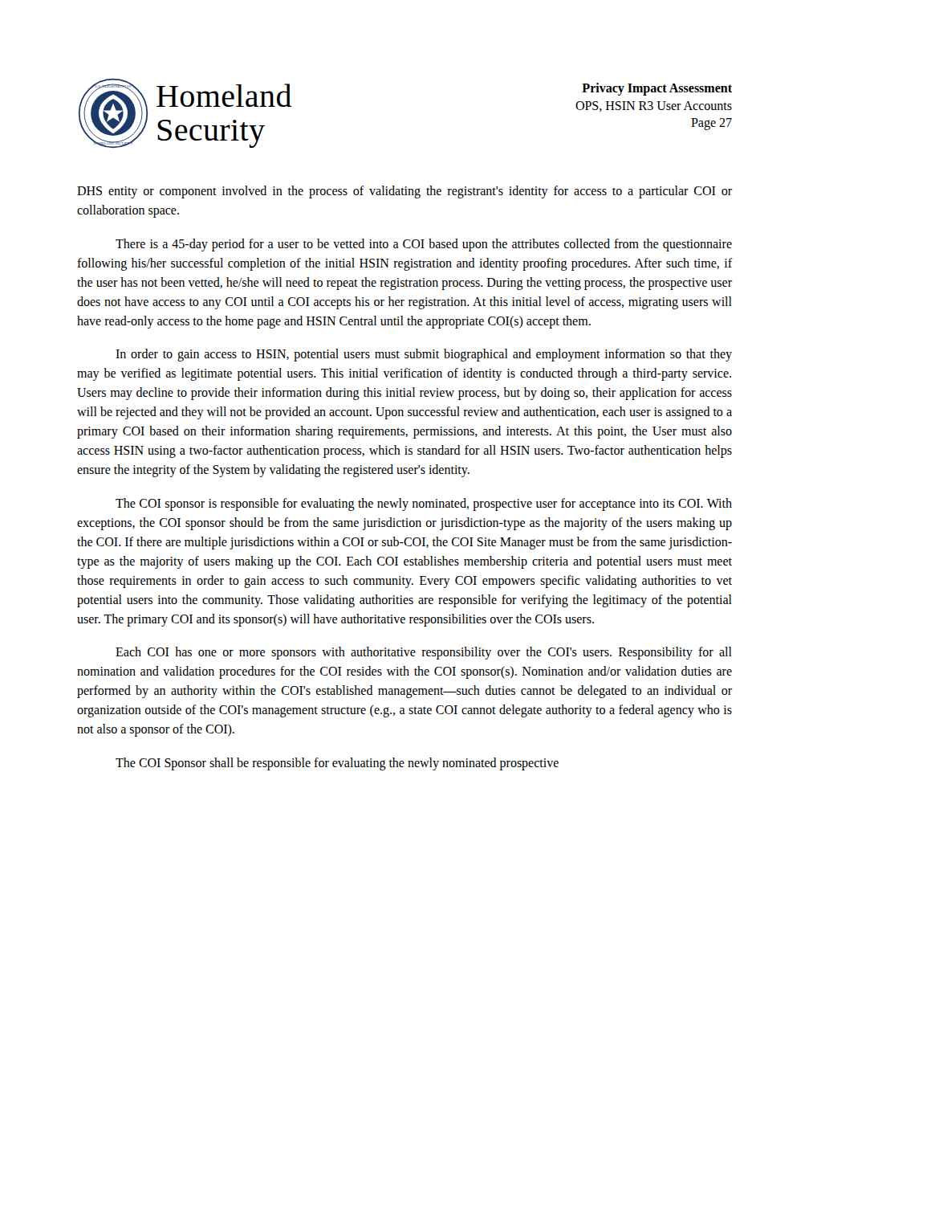U.S. DEPARTMENT OF HOMELAND SECURITY
Homeland Security
Privacy Impact Assessment
OPS, HSIN R3 User Accounts
Page 27
DHS entity or component involved in the process of validating the registrant's identity for access to a particular COI or collaboration space.
There is a 45-day period for a user to be vetted into a COI based upon the attributes collected from the questionnaire following his/her successful completion of the initial HSIN registration and identity proofing procedures. After such time, if the user has not been vetted, he/she will need to repeat the registration process. During the vetting process, the prospective user does not have access to any COI until a COI accepts his or her registration. At this initial level of access, migrating users will have read-only access to the home page and HSIN Central until the appropriate COI(s) accept them.
In order to gain access to HSIN, potential users must submit biographical and employment information so that they may be verified as legitimate potential users. This initial verification of identity is conducted through a third-party service. Users may decline to provide their information during this initial review process, but by doing so, their application for access will be rejected and they will not be provided an account. Upon successful review and authentication, each user is assigned to a primary COI based on their information sharing requirements, permissions, and interests. At this point, the User must also access HSIN using a two-factor authentication process, which is standard for all HSIN users. Two-factor authentication helps ensure the integrity of the System by validating the registered user's identity.
The COI sponsor is responsible for evaluating the newly nominated, prospective user for acceptance into its COI. With exceptions, the COI sponsor should be from the same jurisdiction or jurisdiction-type as the majority of the users making up the COI. If there are multiple jurisdictions within a COI or sub-COI, the COI Site Manager must be from the same jurisdiction-type as the majority of users making up the COI. Each COI establishes membership criteria and potential users must meet those requirements in order to gain access to such community. Every COI empowers specific validating authorities to vet potential users into the community. Those validating authorities are responsible for verifying the legitimacy of the potential user. The primary COI and its sponsor(s) will have authoritative responsibilities over the COIs users.
Each COI has one or more sponsors with authoritative responsibility over the COI's users. Responsibility for all nomination and validation procedures for the COI resides with the COI sponsor(s). Nomination and/or validation duties are performed by an authority within the COI's established management—such duties cannot be delegated to an individual or organization outside of the COI's management structure (e.g., a state COI cannot delegate authority to a federal agency who is not also a sponsor of the COI).
The COI Sponsor shall be responsible for evaluating the newly nominated prospective